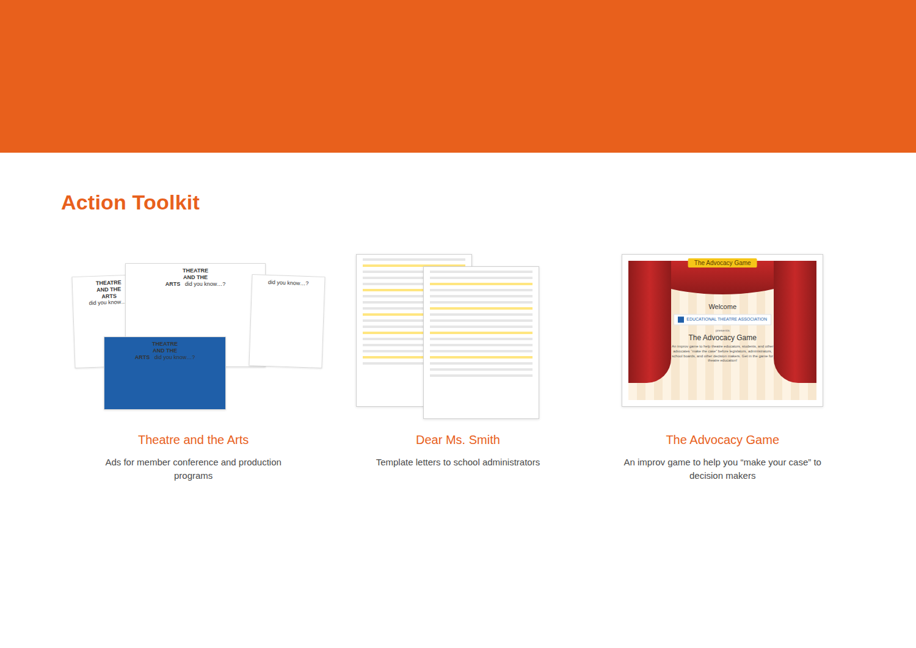Action Toolkit
THEATRE
AND THE
ARTS
did you know…?
THEATRE
AND THE
ARTS did you know…?
did you know…?
THEATRE
AND THE
ARTS did you know…?
Theatre and the Arts
Ads for member conference and production programs
Dear Ms. Smith
Template letters to school administrators
The Advocacy Game
Welcome
EDUCATIONAL THEATRE ASSOCIATION
presents
The Advocacy Game
An improv game to help theatre educators, students, and other advocates “make the case” before legislators, administrators, school boards, and other decision makers. Get in the game for theatre education!
The Advocacy Game
An improv game to help you “make your case” to decision makers